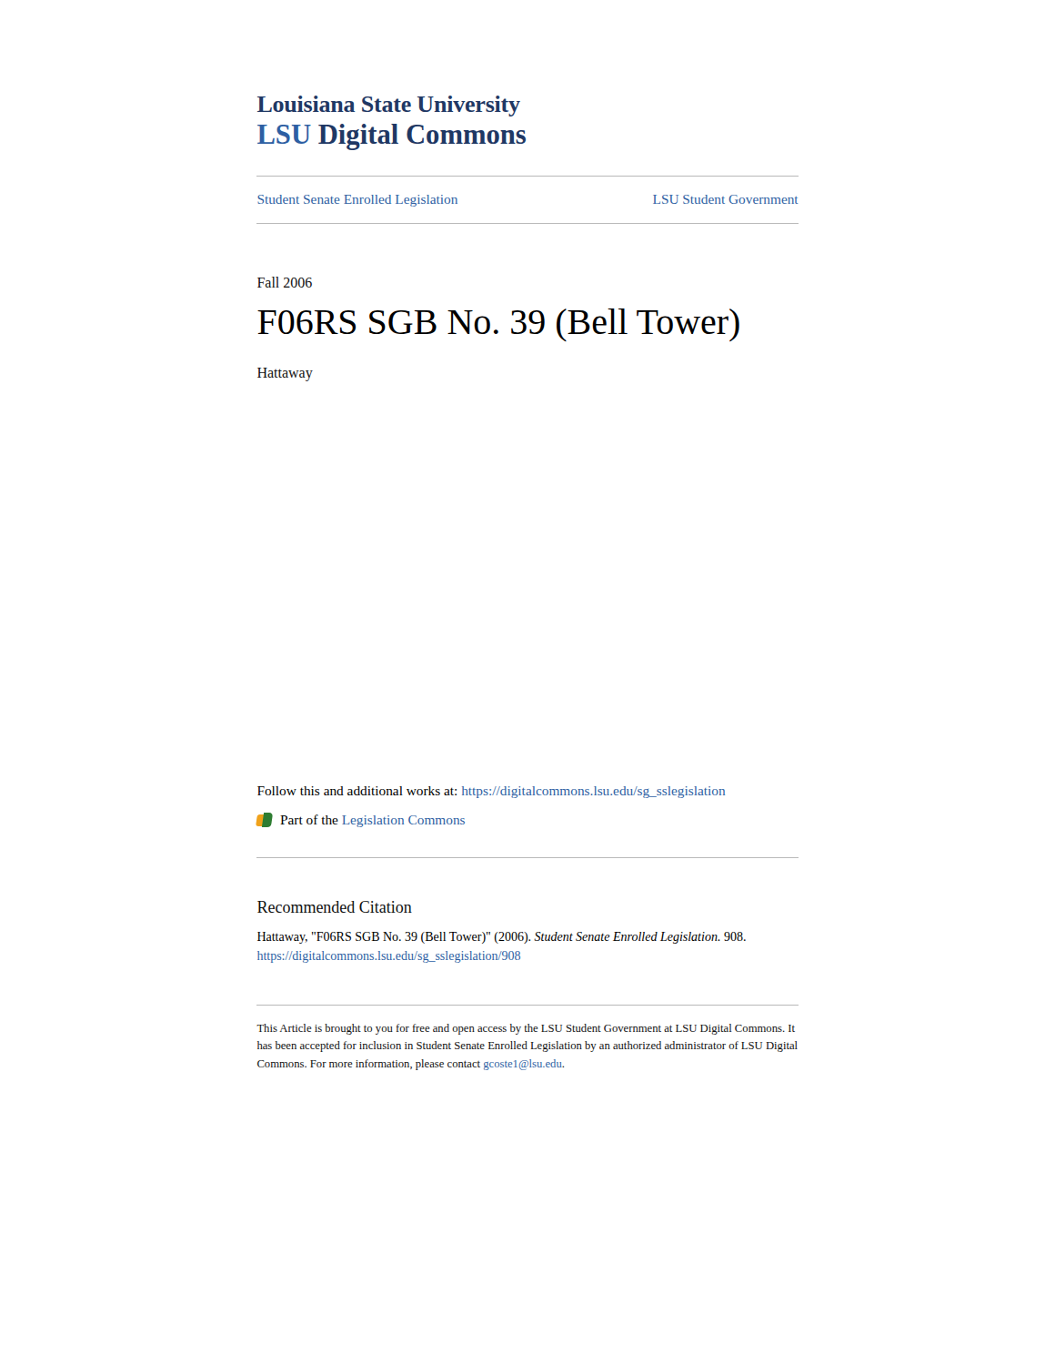Louisiana State University
LSU Digital Commons
Student Senate Enrolled Legislation
LSU Student Government
Fall 2006
F06RS SGB No. 39 (Bell Tower)
Hattaway
Follow this and additional works at: https://digitalcommons.lsu.edu/sg_sslegislation
Part of the Legislation Commons
Recommended Citation
Hattaway, "F06RS SGB No. 39 (Bell Tower)" (2006). Student Senate Enrolled Legislation. 908.
https://digitalcommons.lsu.edu/sg_sslegislation/908
This Article is brought to you for free and open access by the LSU Student Government at LSU Digital Commons. It has been accepted for inclusion in Student Senate Enrolled Legislation by an authorized administrator of LSU Digital Commons. For more information, please contact gcoste1@lsu.edu.